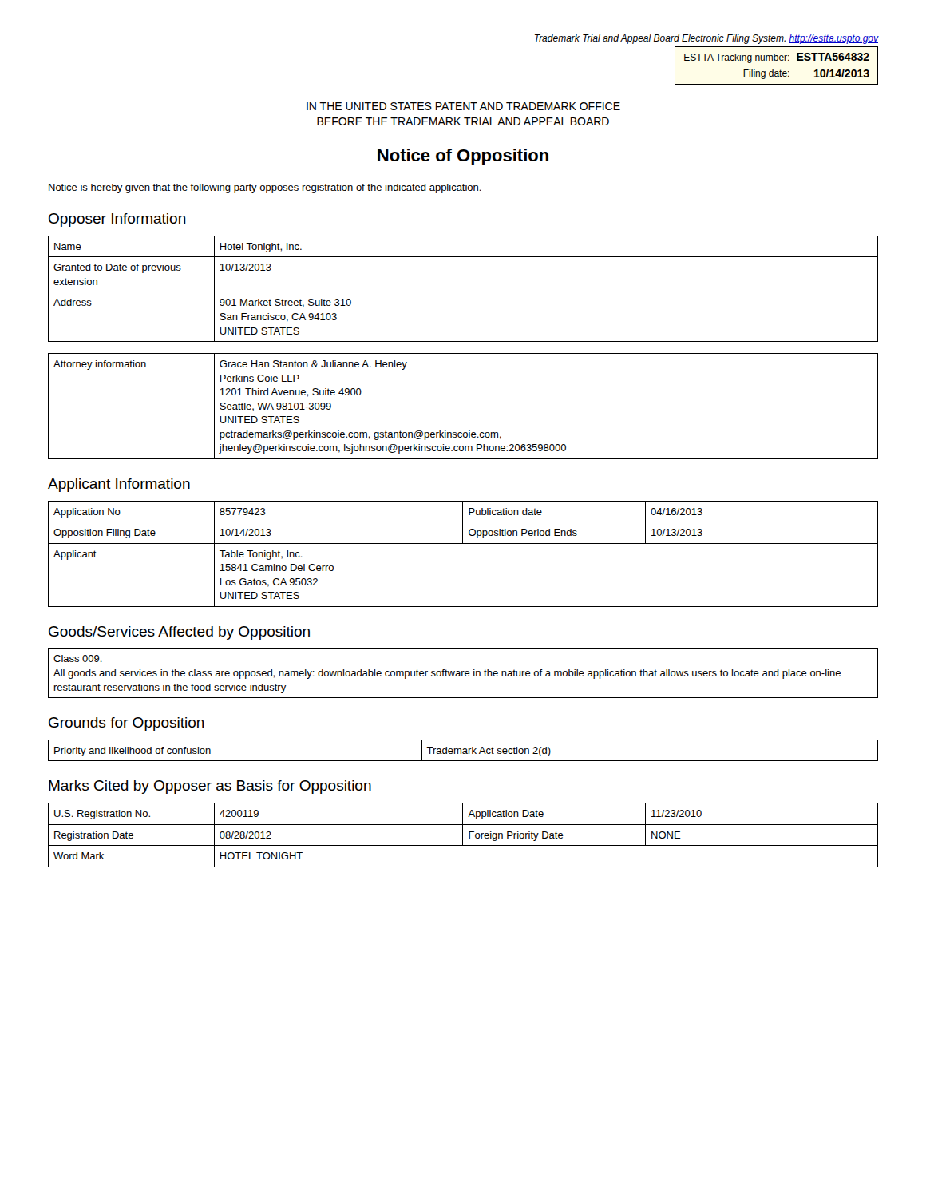Trademark Trial and Appeal Board Electronic Filing System. http://estta.uspto.gov
| ESTTA Tracking number: | ESTTA564832 |
| Filing date: | 10/14/2013 |
IN THE UNITED STATES PATENT AND TRADEMARK OFFICE
BEFORE THE TRADEMARK TRIAL AND APPEAL BOARD
Notice of Opposition
Notice is hereby given that the following party opposes registration of the indicated application.
Opposer Information
| Name | Hotel Tonight, Inc. |
| Granted to Date of previous extension | 10/13/2013 |
| Address | 901 Market Street, Suite 310 San Francisco, CA 94103 UNITED STATES |
| Attorney information | Grace Han Stanton & Julianne A. Henley Perkins Coie LLP 1201 Third Avenue, Suite 4900 Seattle, WA 98101-3099 UNITED STATES pctrademarks@perkinscoie.com, gstanton@perkinscoie.com, jhenley@perkinscoie.com, lsjohnson@perkinscoie.com Phone:2063598000 |
Applicant Information
| Application No | 85779423 | Publication date | 04/16/2013 |
| Opposition Filing Date | 10/14/2013 | Opposition Period Ends | 10/13/2013 |
| Applicant | Table Tonight, Inc. 15841 Camino Del Cerro Los Gatos, CA 95032 UNITED STATES |
Goods/Services Affected by Opposition
| Class 009. All goods and services in the class are opposed, namely: downloadable computer software in the nature of a mobile application that allows users to locate and place on-line restaurant reservations in the food service industry |
Grounds for Opposition
| Priority and likelihood of confusion | Trademark Act section 2(d) |
Marks Cited by Opposer as Basis for Opposition
| U.S. Registration No. | 4200119 | Application Date | 11/23/2010 |
| Registration Date | 08/28/2012 | Foreign Priority Date | NONE |
| Word Mark | HOTEL TONIGHT |